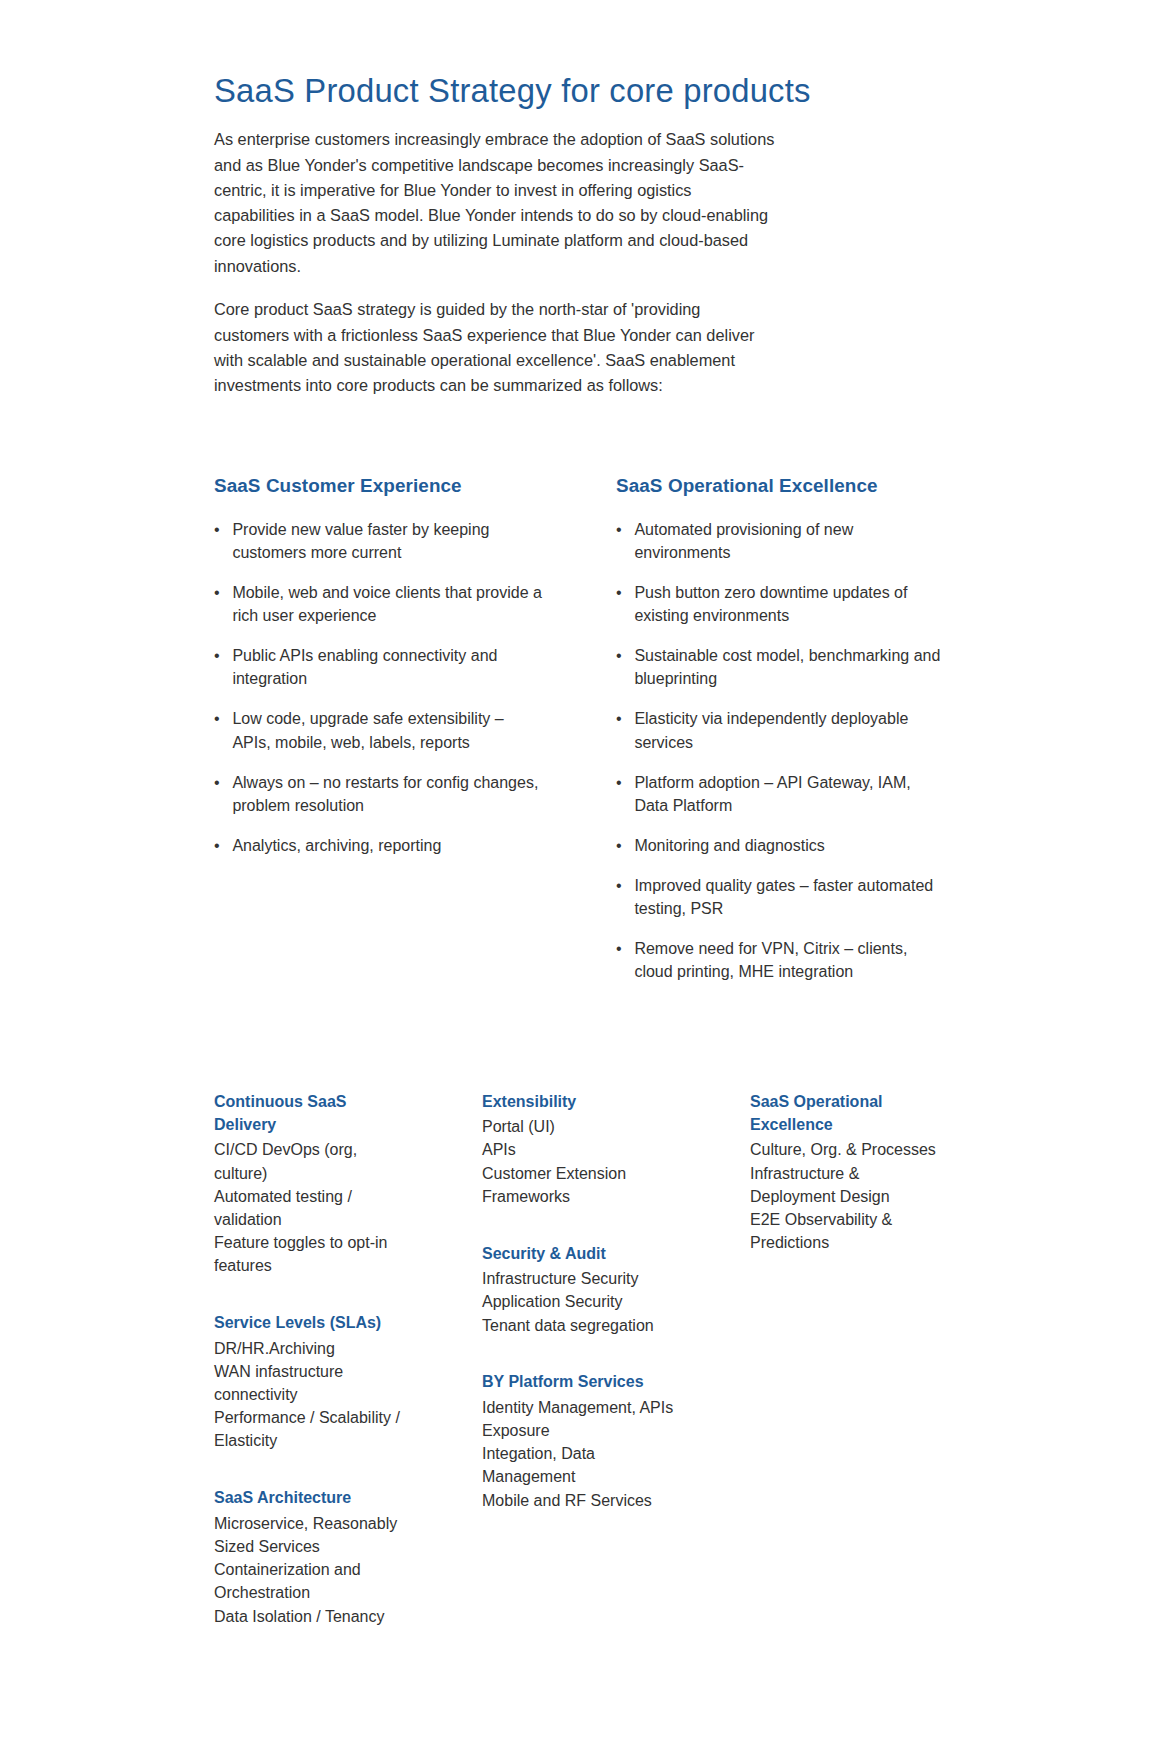SaaS Product Strategy for core products
As enterprise customers increasingly embrace the adoption of SaaS solutions and as Blue Yonder's competitive landscape becomes increasingly SaaS-centric, it is imperative for Blue Yonder to invest in offering ogistics capabilities in a SaaS model. Blue Yonder intends to do so by cloud-enabling core logistics products and by utilizing Luminate platform and cloud-based innovations.
Core product SaaS strategy is guided by the north-star of 'providing customers with a frictionless SaaS experience that Blue Yonder can deliver with scalable and sustainable operational excellence'. SaaS enablement investments into core products can be summarized as follows:
SaaS Customer Experience
Provide new value faster by keeping customers more current
Mobile, web and voice clients that provide a rich user experience
Public APIs enabling connectivity and integration
Low code, upgrade safe extensibility – APIs, mobile, web, labels, reports
Always on – no restarts for config changes, problem resolution
Analytics, archiving, reporting
SaaS Operational Excellence
Automated provisioning of new environments
Push button zero downtime updates of existing environments
Sustainable cost model, benchmarking and blueprinting
Elasticity via independently deployable services
Platform adoption – API Gateway, IAM, Data Platform
Monitoring and diagnostics
Improved quality gates – faster automated testing, PSR
Remove need for VPN, Citrix – clients, cloud printing, MHE integration
Continuous SaaS Delivery
CI/CD DevOps (org, culture)
Automated testing / validation
Feature toggles to opt-in features
Service Levels (SLAs)
DR/HR.Archiving
WAN infastructure connectivity
Performance / Scalability / Elasticity
SaaS Architecture
Microservice, Reasonably Sized Services
Containerization and Orchestration
Data Isolation / Tenancy
Extensibility
Portal (UI)
APIs
Customer Extension
Frameworks
Security & Audit
Infrastructure Security
Application Security
Tenant data segregation
BY Platform Services
Identity Management, APIs Exposure
Integation, Data Management
Mobile and RF Services
SaaS Operational Excellence
Culture, Org. & Processes
Infrastructure & Deployment Design
E2E Observability & Predictions